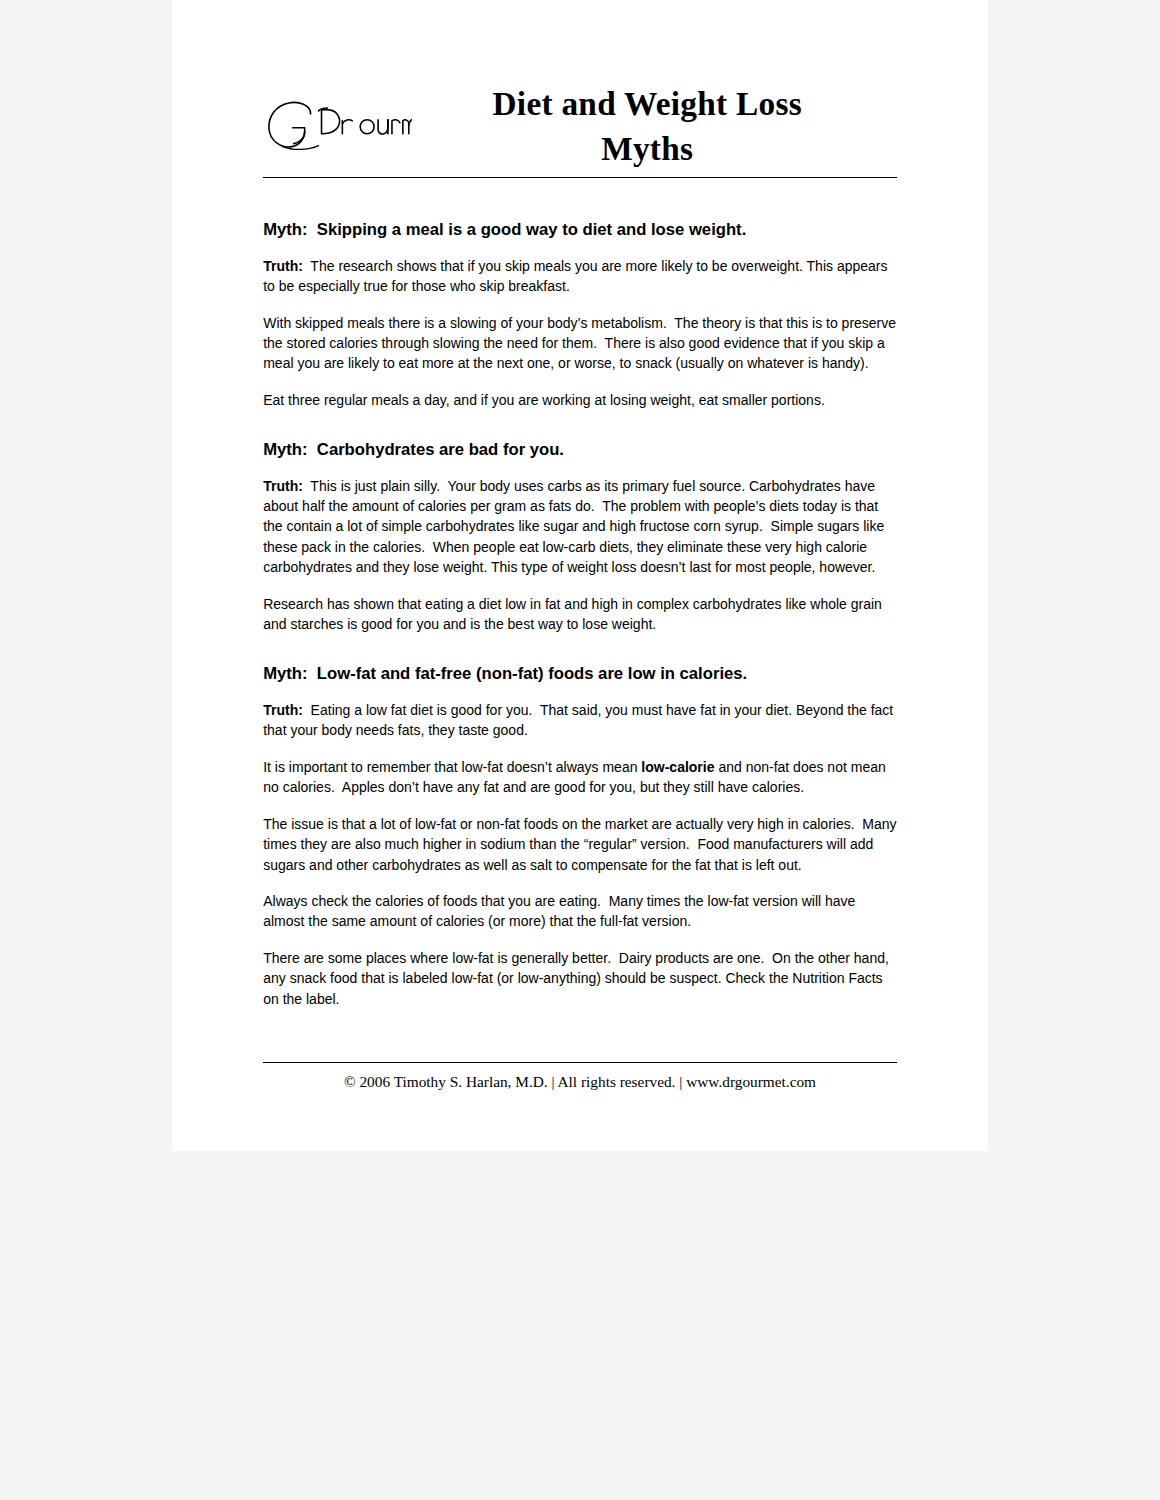Dr Gourmet
Diet and Weight Loss Myths
Myth: Skipping a meal is a good way to diet and lose weight.
Truth: The research shows that if you skip meals you are more likely to be overweight. This appears to be especially true for those who skip breakfast.
With skipped meals there is a slowing of your body’s metabolism. The theory is that this is to preserve the stored calories through slowing the need for them. There is also good evidence that if you skip a meal you are likely to eat more at the next one, or worse, to snack (usually on whatever is handy).
Eat three regular meals a day, and if you are working at losing weight, eat smaller portions.
Myth: Carbohydrates are bad for you.
Truth: This is just plain silly. Your body uses carbs as its primary fuel source. Carbohydrates have about half the amount of calories per gram as fats do. The problem with people’s diets today is that the contain a lot of simple carbohydrates like sugar and high fructose corn syrup. Simple sugars like these pack in the calories. When people eat low-carb diets, they eliminate these very high calorie carbohydrates and they lose weight. This type of weight loss doesn’t last for most people, however.
Research has shown that eating a diet low in fat and high in complex carbohydrates like whole grain and starches is good for you and is the best way to lose weight.
Myth: Low-fat and fat-free (non-fat) foods are low in calories.
Truth: Eating a low fat diet is good for you. That said, you must have fat in your diet. Beyond the fact that your body needs fats, they taste good.
It is important to remember that low-fat doesn’t always mean low-calorie and non-fat does not mean no calories. Apples don’t have any fat and are good for you, but they still have calories.
The issue is that a lot of low-fat or non-fat foods on the market are actually very high in calories. Many times they are also much higher in sodium than the “regular” version. Food manufacturers will add sugars and other carbohydrates as well as salt to compensate for the fat that is left out.
Always check the calories of foods that you are eating. Many times the low-fat version will have almost the same amount of calories (or more) that the full-fat version.
There are some places where low-fat is generally better. Dairy products are one. On the other hand, any snack food that is labeled low-fat (or low-anything) should be suspect. Check the Nutrition Facts on the label.
© 2006 Timothy S. Harlan, M.D. | All rights reserved. | www.drgourmet.com